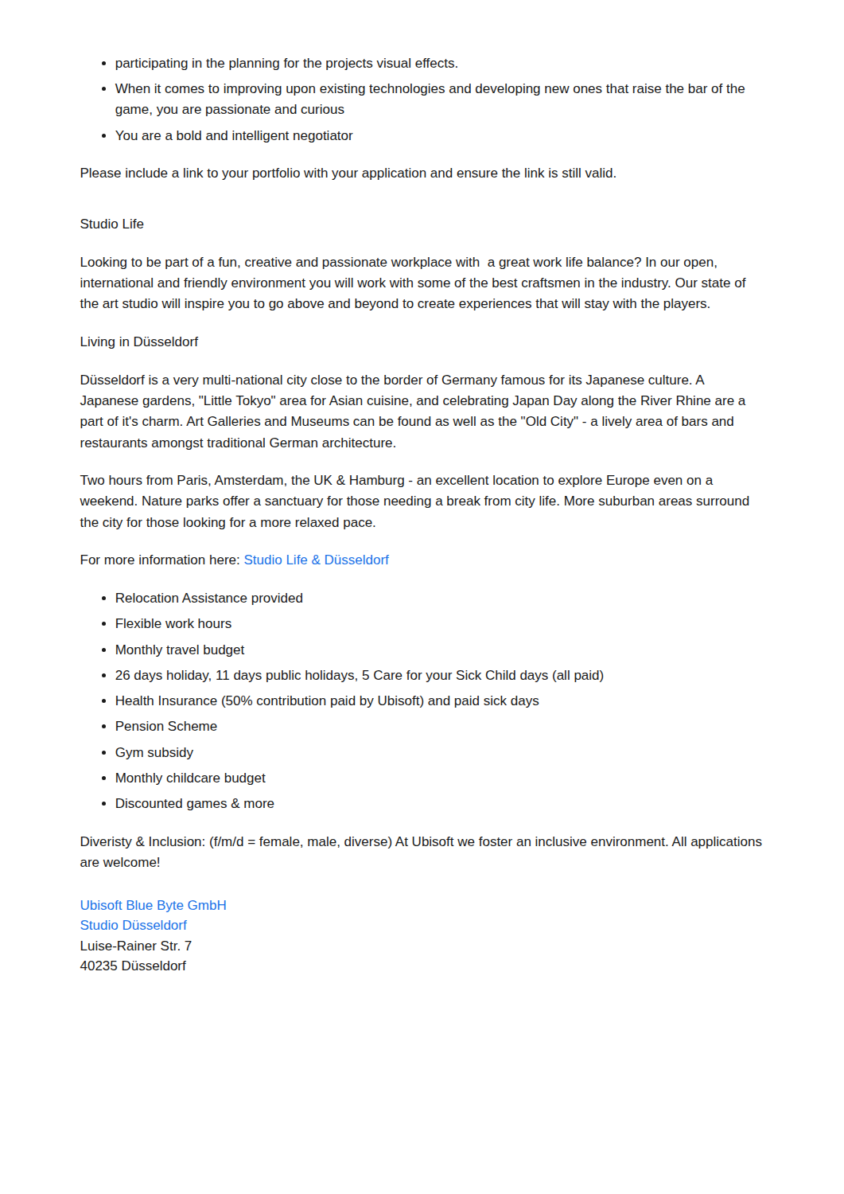participating in the planning for the projects visual effects.
When it comes to improving upon existing technologies and developing new ones that raise the bar of the game, you are passionate and curious
You are a bold and intelligent negotiator
Please include a link to your portfolio with your application and ensure the link is still valid.
Studio Life
Looking to be part of a fun, creative and passionate workplace with a great work life balance? In our open, international and friendly environment you will work with some of the best craftsmen in the industry. Our state of the art studio will inspire you to go above and beyond to create experiences that will stay with the players.
Living in Düsseldorf
Düsseldorf is a very multi-national city close to the border of Germany famous for its Japanese culture. A Japanese gardens, "Little Tokyo" area for Asian cuisine, and celebrating Japan Day along the River Rhine are a part of it's charm. Art Galleries and Museums can be found as well as the "Old City" - a lively area of bars and restaurants amongst traditional German architecture.
Two hours from Paris, Amsterdam, the UK & Hamburg - an excellent location to explore Europe even on a weekend. Nature parks offer a sanctuary for those needing a break from city life. More suburban areas surround the city for those looking for a more relaxed pace.
For more information here: Studio Life & Düsseldorf
Relocation Assistance provided
Flexible work hours
Monthly travel budget
26 days holiday, 11 days public holidays, 5 Care for your Sick Child days (all paid)
Health Insurance (50% contribution paid by Ubisoft) and paid sick days
Pension Scheme
Gym subsidy
Monthly childcare budget
Discounted games & more
Diveristy & Inclusion: (f/m/d = female, male, diverse) At Ubisoft we foster an inclusive environment. All applications are welcome!
Ubisoft Blue Byte GmbH Studio Düsseldorf
Luise-Rainer Str. 7
40235 Düsseldorf